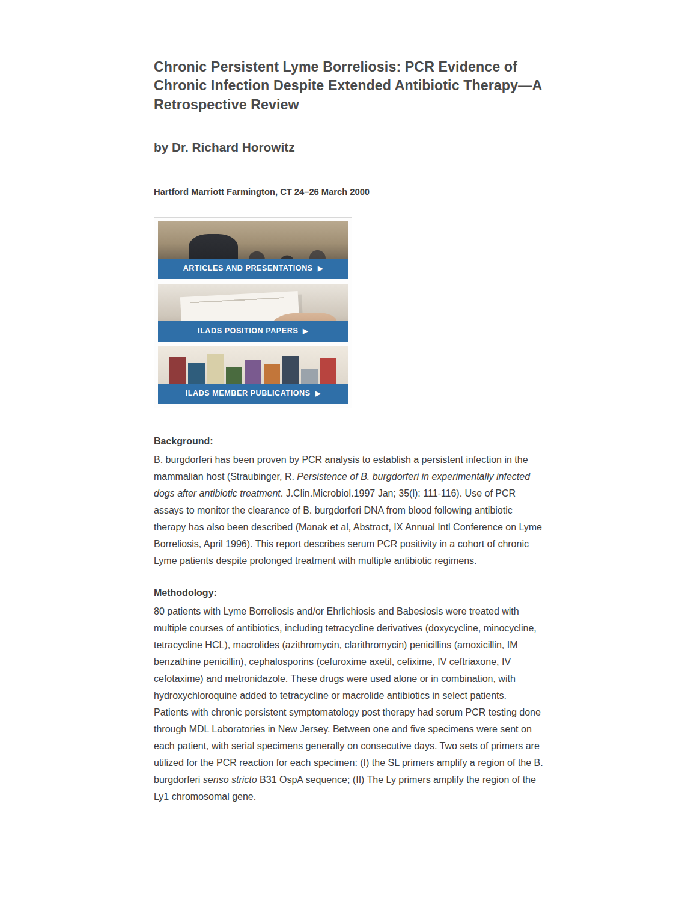Chronic Persistent Lyme Borreliosis: PCR Evidence of Chronic Infection Despite Extended Antibiotic Therapy—A Retrospective Review
by Dr. Richard Horowitz
Hartford Marriott Farmington, CT 24–26 March 2000
Articles and Presentations ▶
ILADS Position Papers ▶
ILADS Member Publications ▶
Background:
B. burgdorferi has been proven by PCR analysis to establish a persistent infection in the mammalian host (Straubinger, R. Persistence of B. burgdorferi in experimentally infected dogs after antibiotic treatment. J.Clin.Microbiol.1997 Jan; 35(l): 111-116). Use of PCR assays to monitor the clearance of B. burgdorferi DNA from blood following antibiotic therapy has also been described (Manak et al, Abstract, IX Annual Intl Conference on Lyme Borreliosis, April 1996). This report describes serum PCR positivity in a cohort of chronic Lyme patients despite prolonged treatment with multiple antibiotic regimens.
Methodology:
80 patients with Lyme Borreliosis and/or Ehrlichiosis and Babesiosis were treated with multiple courses of antibiotics, including tetracycline derivatives (doxycycline, minocycline, tetracycline HCL), macrolides (azithromycin, clarithromycin) penicillins (amoxicillin, IM benzathine penicillin), cephalosporins (cefuroxime axetil, cefixime, IV ceftriaxone, IV cefotaxime) and metronidazole. These drugs were used alone or in combination, with hydroxychloroquine added to tetracycline or macrolide antibiotics in select patients. Patients with chronic persistent symptomatology post therapy had serum PCR testing done through MDL Laboratories in New Jersey. Between one and five specimens were sent on each patient, with serial specimens generally on consecutive days. Two sets of primers are utilized for the PCR reaction for each specimen: (I) the SL primers amplify a region of the B. burgdorferi senso stricto B31 OspA sequence; (II) The Ly primers amplify the region of the Ly1 chromosomal gene.